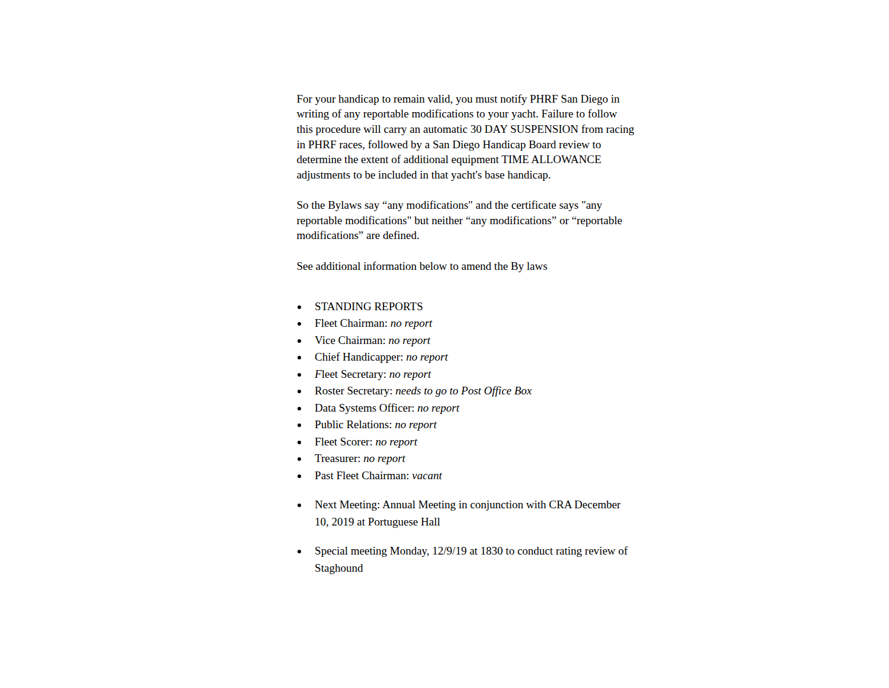For your handicap to remain valid, you must notify PHRF San Diego in writing of any reportable modifications to your yacht. Failure to follow this procedure will carry an automatic 30 DAY SUSPENSION from racing in PHRF races, followed by a San Diego Handicap Board review to determine the extent of additional equipment TIME ALLOWANCE adjustments to be included in that yacht's base handicap.
So the Bylaws say “any modifications" and the certificate says "any reportable modifications" but neither “any modifications” or “reportable modifications” are defined.
See additional information below to amend the By laws
STANDING REPORTS
Fleet Chairman: no report
Vice Chairman: no report
Chief Handicapper: no report
Fleet Secretary: no report
Roster Secretary: needs to go to Post Office Box
Data Systems Officer: no report
Public Relations: no report
Fleet Scorer: no report
Treasurer: no report
Past Fleet Chairman: vacant
Next Meeting: Annual Meeting in conjunction with CRA December 10, 2019 at Portuguese Hall
Special meeting Monday, 12/9/19 at 1830 to conduct rating review of Staghound